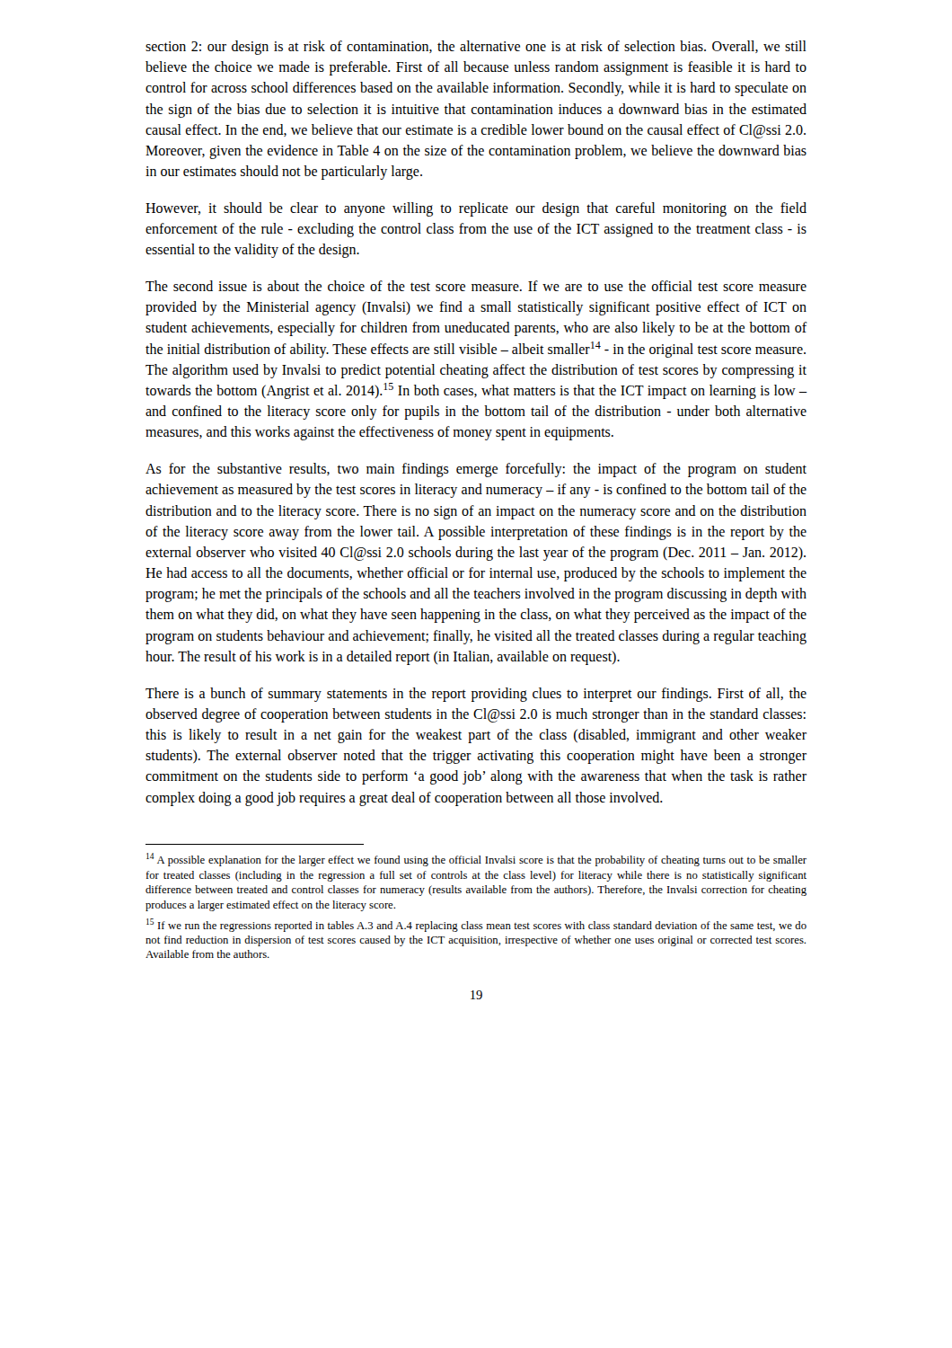section 2: our design is at risk of contamination, the alternative one is at risk of selection bias. Overall, we still believe the choice we made is preferable. First of all because unless random assignment is feasible it is hard to control for across school differences based on the available information. Secondly, while it is hard to speculate on the sign of the bias due to selection it is intuitive that contamination induces a downward bias in the estimated causal effect. In the end, we believe that our estimate is a credible lower bound on the causal effect of Cl@ssi 2.0. Moreover, given the evidence in Table 4 on the size of the contamination problem, we believe the downward bias in our estimates should not be particularly large.
However, it should be clear to anyone willing to replicate our design that careful monitoring on the field enforcement of the rule - excluding the control class from the use of the ICT assigned to the treatment class - is essential to the validity of the design.
The second issue is about the choice of the test score measure. If we are to use the official test score measure provided by the Ministerial agency (Invalsi) we find a small statistically significant positive effect of ICT on student achievements, especially for children from uneducated parents, who are also likely to be at the bottom of the initial distribution of ability. These effects are still visible – albeit smaller14 - in the original test score measure. The algorithm used by Invalsi to predict potential cheating affect the distribution of test scores by compressing it towards the bottom (Angrist et al. 2014).15 In both cases, what matters is that the ICT impact on learning is low – and confined to the literacy score only for pupils in the bottom tail of the distribution - under both alternative measures, and this works against the effectiveness of money spent in equipments.
As for the substantive results, two main findings emerge forcefully: the impact of the program on student achievement as measured by the test scores in literacy and numeracy – if any - is confined to the bottom tail of the distribution and to the literacy score. There is no sign of an impact on the numeracy score and on the distribution of the literacy score away from the lower tail. A possible interpretation of these findings is in the report by the external observer who visited 40 Cl@ssi 2.0 schools during the last year of the program (Dec. 2011 – Jan. 2012). He had access to all the documents, whether official or for internal use, produced by the schools to implement the program; he met the principals of the schools and all the teachers involved in the program discussing in depth with them on what they did, on what they have seen happening in the class, on what they perceived as the impact of the program on students behaviour and achievement; finally, he visited all the treated classes during a regular teaching hour. The result of his work is in a detailed report (in Italian, available on request).
There is a bunch of summary statements in the report providing clues to interpret our findings. First of all, the observed degree of cooperation between students in the Cl@ssi 2.0 is much stronger than in the standard classes: this is likely to result in a net gain for the weakest part of the class (disabled, immigrant and other weaker students). The external observer noted that the trigger activating this cooperation might have been a stronger commitment on the students side to perform ‘a good job’ along with the awareness that when the task is rather complex doing a good job requires a great deal of cooperation between all those involved.
14 A possible explanation for the larger effect we found using the official Invalsi score is that the probability of cheating turns out to be smaller for treated classes (including in the regression a full set of controls at the class level) for literacy while there is no statistically significant difference between treated and control classes for numeracy (results available from the authors). Therefore, the Invalsi correction for cheating produces a larger estimated effect on the literacy score.
15 If we run the regressions reported in tables A.3 and A.4 replacing class mean test scores with class standard deviation of the same test, we do not find reduction in dispersion of test scores caused by the ICT acquisition, irrespective of whether one uses original or corrected test scores. Available from the authors.
19